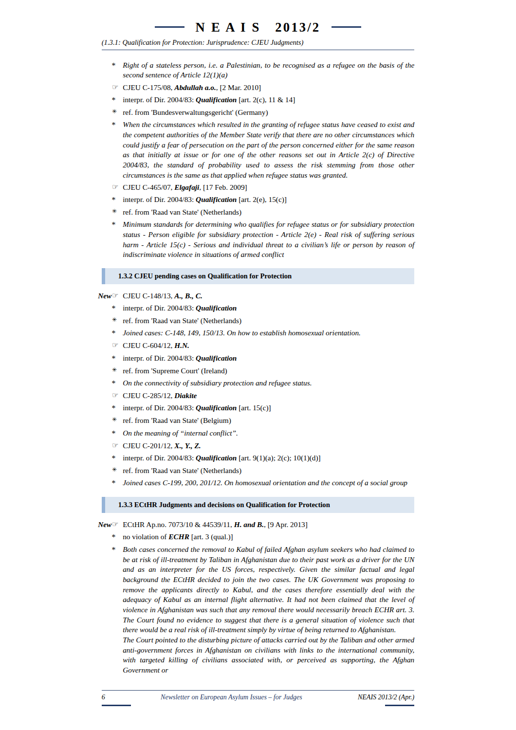N E A I S 2013/2
(1.3.1: Qualification for Protection: Jurisprudence: CJEU Judgments)
*
Right of a stateless person, i.e. a Palestinian, to be recognised as a refugee on the basis of the second sentence of Article 12(1)(a)
☞
CJEU C-175/08, Abdullah a.o., [2 Mar. 2010]
*
interpr. of Dir. 2004/83: Qualification [art. 2(c), 11 & 14]
✳
ref. from 'Bundesverwaltungsgericht' (Germany)
*
When the circumstances which resulted in the granting of refugee status have ceased to exist and the competent authorities of the Member State verify that there are no other circumstances which could justify a fear of persecution on the part of the person concerned either for the same reason as that initially at issue or for one of the other reasons set out in Article 2(c) of Directive 2004/83, the standard of probability used to assess the risk stemming from those other circumstances is the same as that applied when refugee status was granted.
☞
CJEU C-465/07, Elgafaji, [17 Feb. 2009]
*
interpr. of Dir. 2004/83: Qualification [art. 2(e), 15(c)]
✳
ref. from 'Raad van State' (Netherlands)
*
Minimum standards for determining who qualifies for refugee status or for subsidiary protection status - Person eligible for subsidiary protection - Article 2(e) - Real risk of suffering serious harm - Article 15(c) - Serious and individual threat to a civilian’s life or person by reason of indiscriminate violence in situations of armed conflict
1.3.2 CJEU pending cases on Qualification for Protection
New
☞
CJEU C-148/13, A., B., C.
*
interpr. of Dir. 2004/83: Qualification
✳
ref. from 'Raad van State' (Netherlands)
*
Joined cases: C-148, 149, 150/13. On how to establish homosexual orientation.
☞
CJEU C-604/12, H.N.
*
interpr. of Dir. 2004/83: Qualification
✳
ref. from 'Supreme Court' (Ireland)
*
On the connectivity of subsidiary protection and refugee status.
☞
CJEU C-285/12, Diakite
*
interpr. of Dir. 2004/83: Qualification [art. 15(c)]
✳
ref. from 'Raad van State' (Belgium)
*
On the meaning of “internal conflict”.
☞
CJEU C-201/12, X., Y., Z.
*
interpr. of Dir. 2004/83: Qualification [art. 9(1)(a); 2(c); 10(1)(d)]
✳
ref. from 'Raad van State' (Netherlands)
*
Joined cases C-199, 200, 201/12. On homosexual orientation and the concept of a social group
1.3.3 ECtHR Judgments and decisions on Qualification for Protection
New
☞
ECtHR Ap.no. 7073/10 & 44539/11, H. and B., [9 Apr. 2013]
*
no violation of ECHR [art. 3 (qual.)]
*
Both cases concerned the removal to Kabul of failed Afghan asylum seekers who had claimed to be at risk of ill-treatment by Taliban in Afghanistan due to their past work as a driver for the UN and as an interpreter for the US forces, respectively. Given the similar factual and legal background the ECtHR decided to join the two cases. The UK Government was proposing to remove the applicants directly to Kabul, and the cases therefore essentially deal with the adequacy of Kabul as an internal flight alternative. It had not been claimed that the level of violence in Afghanistan was such that any removal there would necessarily breach ECHR art. 3. The Court found no evidence to suggest that there is a general situation of violence such that there would be a real risk of ill-treatment simply by virtue of being returned to Afghanistan.
The Court pointed to the disturbing picture of attacks carried out by the Taliban and other armed anti-government forces in Afghanistan on civilians with links to the international community, with targeted killing of civilians associated with, or perceived as supporting, the Afghan Government or
6
Newsletter on European Asylum Issues – for Judges
NEAIS 2013/2 (Apr.)